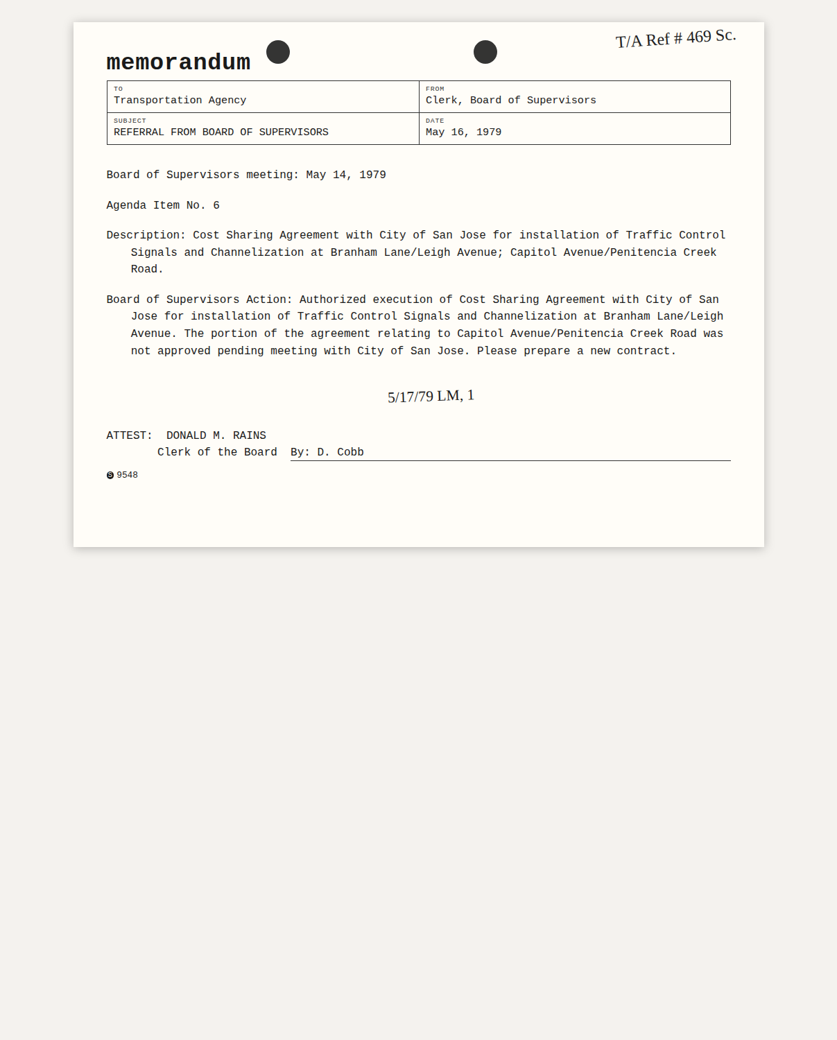T/A Ref # 469 Sc.
memorandum
To Transportation Agency
From Clerk, Board of Supervisors
Subject REFERRAL FROM BOARD OF SUPERVISORS
Date May 16, 1979
Board of Supervisors meeting: May 14, 1979
Agenda Item No. 6
Description: Cost Sharing Agreement with City of San Jose for installation of Traffic Control Signals and Channelization at Branham Lane/Leigh Avenue; Capitol Avenue/Penitencia Creek Road.
Board of Supervisors Action: Authorized execution of Cost Sharing Agreement with City of San Jose for installation of Traffic Control Signals and Channelization at Branham Lane/Leigh Avenue. The portion of the agreement relating to Capitol Avenue/Penitencia Creek Road was not approved pending meeting with City of San Jose. Please prepare a new contract.
5/17/79 LM, 1
ATTEST: DONALD M. RAINS
Clerk of the Board
By: D. Cobb
S9548